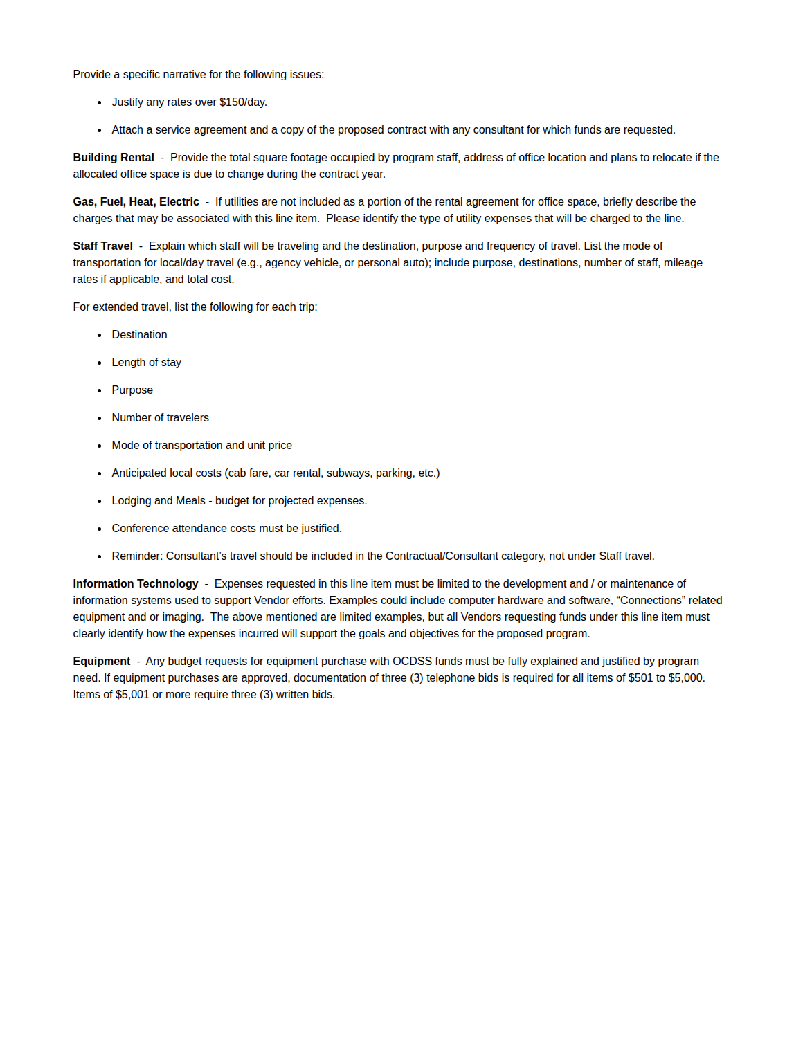Provide a specific narrative for the following issues:
Justify any rates over $150/day.
Attach a service agreement and a copy of the proposed contract with any consultant for which funds are requested.
Building Rental - Provide the total square footage occupied by program staff, address of office location and plans to relocate if the allocated office space is due to change during the contract year.
Gas, Fuel, Heat, Electric - If utilities are not included as a portion of the rental agreement for office space, briefly describe the charges that may be associated with this line item. Please identify the type of utility expenses that will be charged to the line.
Staff Travel - Explain which staff will be traveling and the destination, purpose and frequency of travel. List the mode of transportation for local/day travel (e.g., agency vehicle, or personal auto); include purpose, destinations, number of staff, mileage rates if applicable, and total cost.
For extended travel, list the following for each trip:
Destination
Length of stay
Purpose
Number of travelers
Mode of transportation and unit price
Anticipated local costs (cab fare, car rental, subways, parking, etc.)
Lodging and Meals - budget for projected expenses.
Conference attendance costs must be justified.
Reminder: Consultant’s travel should be included in the Contractual/Consultant category, not under Staff travel.
Information Technology - Expenses requested in this line item must be limited to the development and / or maintenance of information systems used to support Vendor efforts. Examples could include computer hardware and software, “Connections” related equipment and or imaging. The above mentioned are limited examples, but all Vendors requesting funds under this line item must clearly identify how the expenses incurred will support the goals and objectives for the proposed program.
Equipment - Any budget requests for equipment purchase with OCDSS funds must be fully explained and justified by program need. If equipment purchases are approved, documentation of three (3) telephone bids is required for all items of $501 to $5,000. Items of $5,001 or more require three (3) written bids.